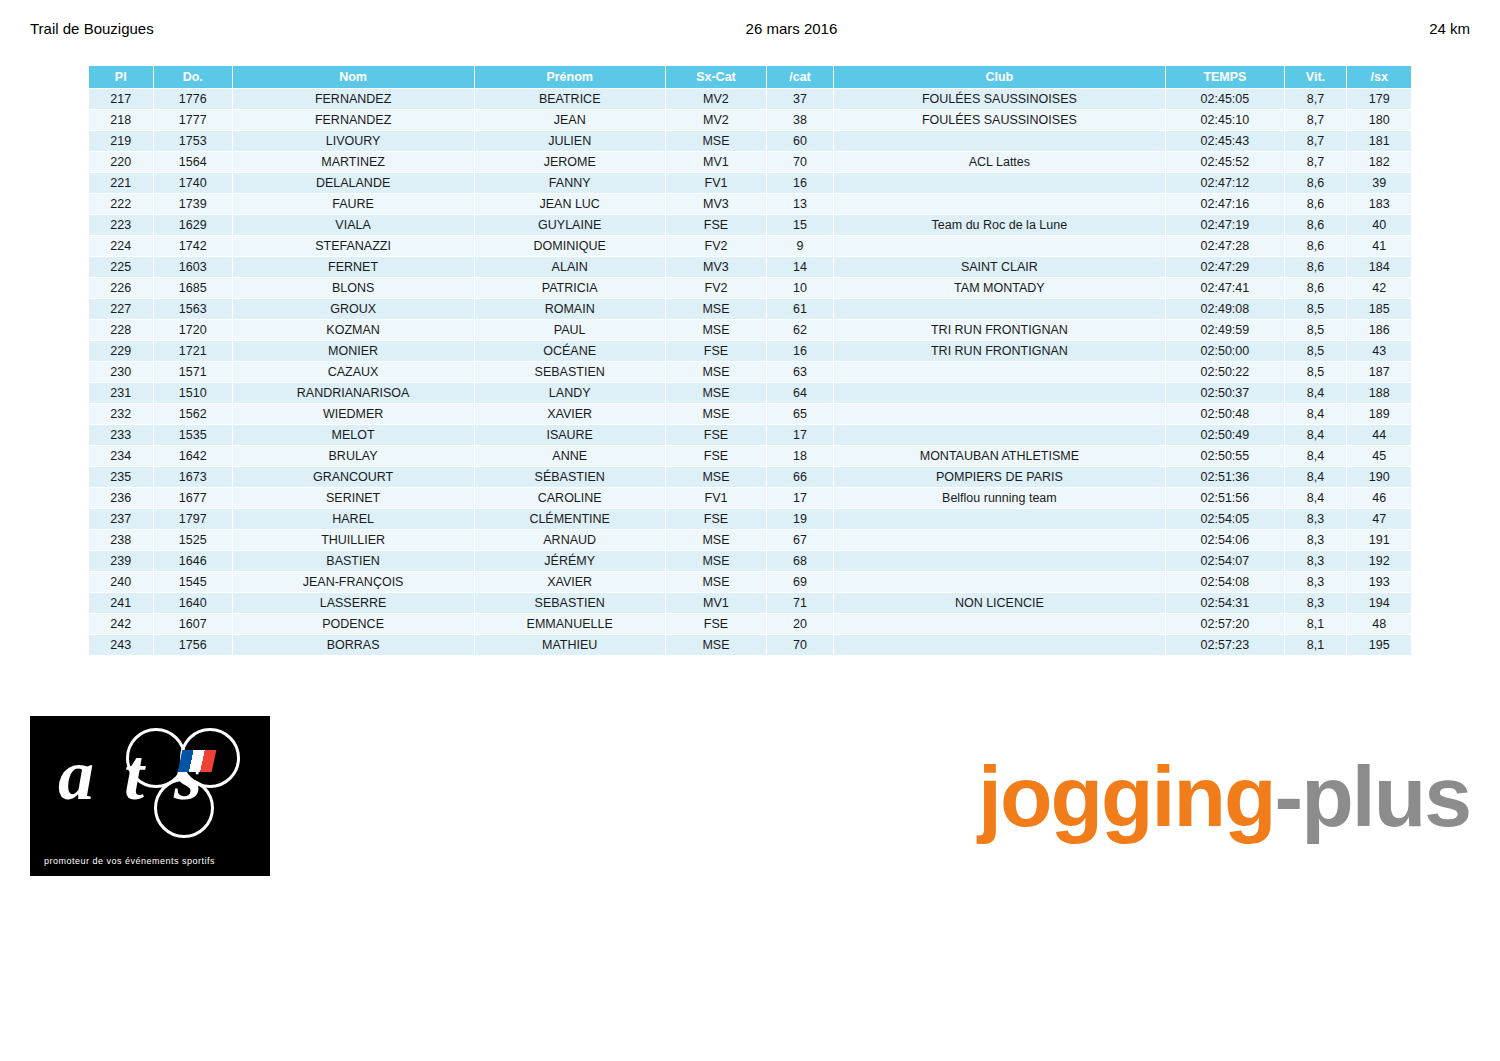Trail de Bouzigues
26 mars 2016
24 km
| Pl | Do. | Nom | Prénom | Sx-Cat | /cat | Club | TEMPS | Vit. | /sx |
| --- | --- | --- | --- | --- | --- | --- | --- | --- | --- |
| 217 | 1776 | FERNANDEZ | BEATRICE | MV2 | 37 | FOULÉES SAUSSINOISES | 02:45:05 | 8,7 | 179 |
| 218 | 1777 | FERNANDEZ | JEAN | MV2 | 38 | FOULÉES SAUSSINOISES | 02:45:10 | 8,7 | 180 |
| 219 | 1753 | LIVOURY | JULIEN | MSE | 60 | | 02:45:43 | 8,7 | 181 |
| 220 | 1564 | MARTINEZ | JEROME | MV1 | 70 | ACL Lattes | 02:45:52 | 8,7 | 182 |
| 221 | 1740 | DELALANDE | FANNY | FV1 | 16 | | 02:47:12 | 8,6 | 39 |
| 222 | 1739 | FAURE | JEAN LUC | MV3 | 13 | | 02:47:16 | 8,6 | 183 |
| 223 | 1629 | VIALA | GUYLAINE | FSE | 15 | Team du Roc de la Lune | 02:47:19 | 8,6 | 40 |
| 224 | 1742 | STEFANAZZI | DOMINIQUE | FV2 | 9 | | 02:47:28 | 8,6 | 41 |
| 225 | 1603 | FERNET | ALAIN | MV3 | 14 | SAINT CLAIR | 02:47:29 | 8,6 | 184 |
| 226 | 1685 | BLONS | PATRICIA | FV2 | 10 | TAM MONTADY | 02:47:41 | 8,6 | 42 |
| 227 | 1563 | GROUX | ROMAIN | MSE | 61 | | 02:49:08 | 8,5 | 185 |
| 228 | 1720 | KOZMAN | PAUL | MSE | 62 | TRI RUN FRONTIGNAN | 02:49:59 | 8,5 | 186 |
| 229 | 1721 | MONIER | OCÉANE | FSE | 16 | TRI RUN FRONTIGNAN | 02:50:00 | 8,5 | 43 |
| 230 | 1571 | CAZAUX | SEBASTIEN | MSE | 63 | | 02:50:22 | 8,5 | 187 |
| 231 | 1510 | RANDRIANARISOA | LANDY | MSE | 64 | | 02:50:37 | 8,4 | 188 |
| 232 | 1562 | WIEDMER | XAVIER | MSE | 65 | | 02:50:48 | 8,4 | 189 |
| 233 | 1535 | MELOT | ISAURE | FSE | 17 | | 02:50:49 | 8,4 | 44 |
| 234 | 1642 | BRULAY | ANNE | FSE | 18 | MONTAUBAN ATHLETISME | 02:50:55 | 8,4 | 45 |
| 235 | 1673 | GRANCOURT | SÉBASTIEN | MSE | 66 | POMPIERS DE PARIS | 02:51:36 | 8,4 | 190 |
| 236 | 1677 | SERINET | CAROLINE | FV1 | 17 | Belflou running team | 02:51:56 | 8,4 | 46 |
| 237 | 1797 | HAREL | CLÉMENTINE | FSE | 19 | | 02:54:05 | 8,3 | 47 |
| 238 | 1525 | THUILLIER | ARNAUD | MSE | 67 | | 02:54:06 | 8,3 | 191 |
| 239 | 1646 | BASTIEN | JÉRÉMY | MSE | 68 | | 02:54:07 | 8,3 | 192 |
| 240 | 1545 | JEAN-FRANÇOIS | XAVIER | MSE | 69 | | 02:54:08 | 8,3 | 193 |
| 241 | 1640 | LASSERRE | SEBASTIEN | MV1 | 71 | NON LICENCIE | 02:54:31 | 8,3 | 194 |
| 242 | 1607 | PODENCE | EMMANUELLE | FSE | 20 | | 02:57:20 | 8,1 | 48 |
| 243 | 1756 | BORRAS | MATHIEU | MSE | 70 | | 02:57:23 | 8,1 | 195 |
a t s
promoteur de vos événements sportifs
jogging-plus